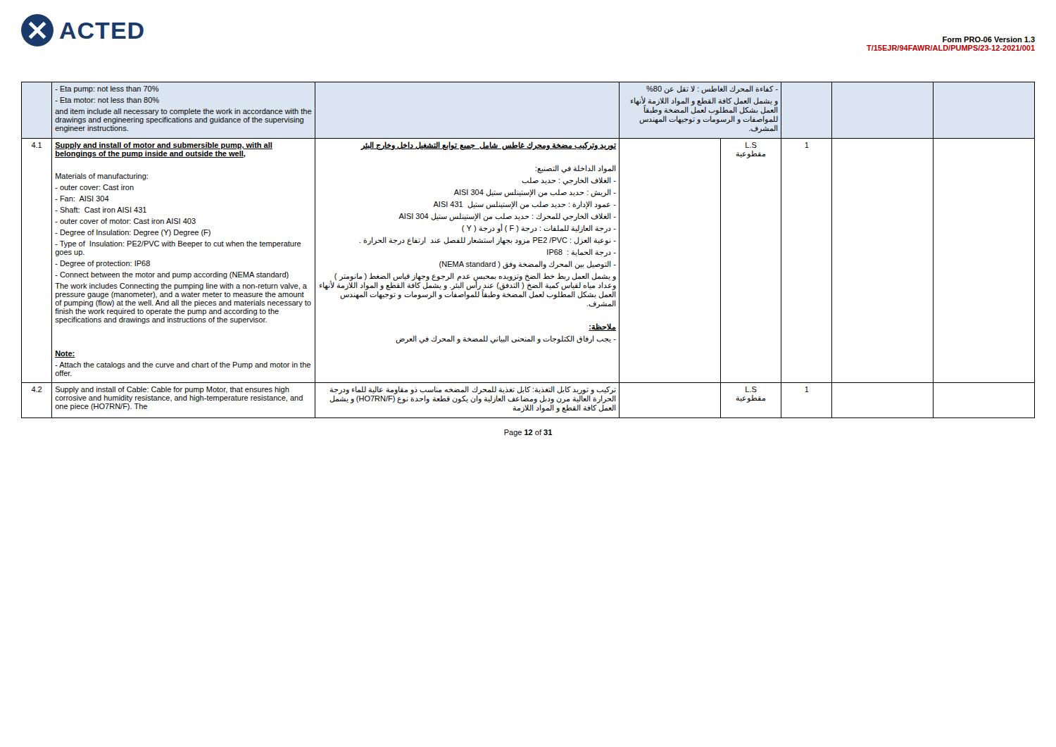ACTED
Form PRO-06 Version 1.3
T/15EJR/94FAWR/ALD/PUMPS/23-12-2021/001
| | - Eta pump: not less than 70% - Eta motor: not less than 80% and item include all necessary to complete the work in accordance with the drawings and engineering specifications and guidance of the supervising engineer instructions. | | - كفاءة المحرك الغاطس : لا تقل عن 80% و يشمل العمل كافة القطع و المواد اللازمة لأنهاء العمل بشكل المطلوب لعمل المضخة وطبقاً للمواصفات و الرسومات و توجيهات المهندس المشرف. | | | |
| 4.1 | Supply and install of motor and submersible pump, with all belongings of the pump inside and outside the well, Materials of manufacturing: - outer cover: Cast iron - Fan: AISI 304 - Shaft: Cast iron AISI 431 - outer cover of motor: Cast iron AISI 403 - Degree of Insulation: Degree (Y) Degree (F) - Type of Insulation: PE2/PVC with Beeper to cut when the temperature goes up. - Degree of protection: IP68 - Connect between the motor and pump according (NEMA standard) The work includes Connecting the pumping line with a non-return valve, a pressure gauge (manometer), and a water meter to measure the amount of pumping (flow) at the well. And all the pieces and materials necessary to finish the work required to operate the pump and according to the specifications and drawings and instructions of the supervisor. Note: - Attach the catalogs and the curve and chart of the Pump and motor in the offer. | توريد وتركيب مضخة ومحرك غاطس شامل جميع توابع التشغيل داخل وخارج البئر المواد الداخلة في التصنيع: - الغلاف الخارجي : حديد صلب - الريش : حديد صلب من الإستينلس ستيل AISI 304 - عمود الإدارة : حديد صلب من الإستينلس ستيل AISI 431 - الغلاف الخارجي للمحرك : حديد صلب من الإستينلس ستيل AISI 304 - درجة العازلية للملفات : درجة ( F ) أو درجة ( Y ) - نوعية العزل : PE2 /PVC مزود بجهاز استشعار للفصل عند ارتفاع درجة الحرارة . - درجة الحماية : IP68 - التوصيل بين المحرك والمضخة وفق ( NEMA standard) و يشمل العمل ربط خط الضخ وتزويده بمحبس عدم الرجوع وجهاز قياس الضغط ( مانومتر ) وعداد مياه لقياس كمية الضخ ( التدفق) عند رأس البئر. و يشمل كافة القطع و المواد اللازمة لأنهاء العمل بشكل المطلوب لعمل المضخة وطبقاً للمواصفات و الرسومات و توجيهات المهندس المشرف. ملاحظة: - يجب ارفاق الكتلوجات و المنحنى البياني للمضخة و المحرك في العرض | | L.S مقطوعية | 1 | | |
| 4.2 | Supply and install of Cable: Cable for pump Motor, that ensures high corrosive and humidity resistance, and high-temperature resistance, and one piece (HO7RN/F). The | تركيب و توريد كابل التغذية: كابل تغذية للمحرك المضخه مناسب ذو مقاومة عالية للماء ودرجة الحرارة العالية مرن ودبل ومضاعف العازلية وان يكون قطعة واحدة نوع (HO7RN/F) و يشمل العمل كافة القطع و المواد اللازمة | | L.S مقطوعية | 1 | | |
Page 12 of 31